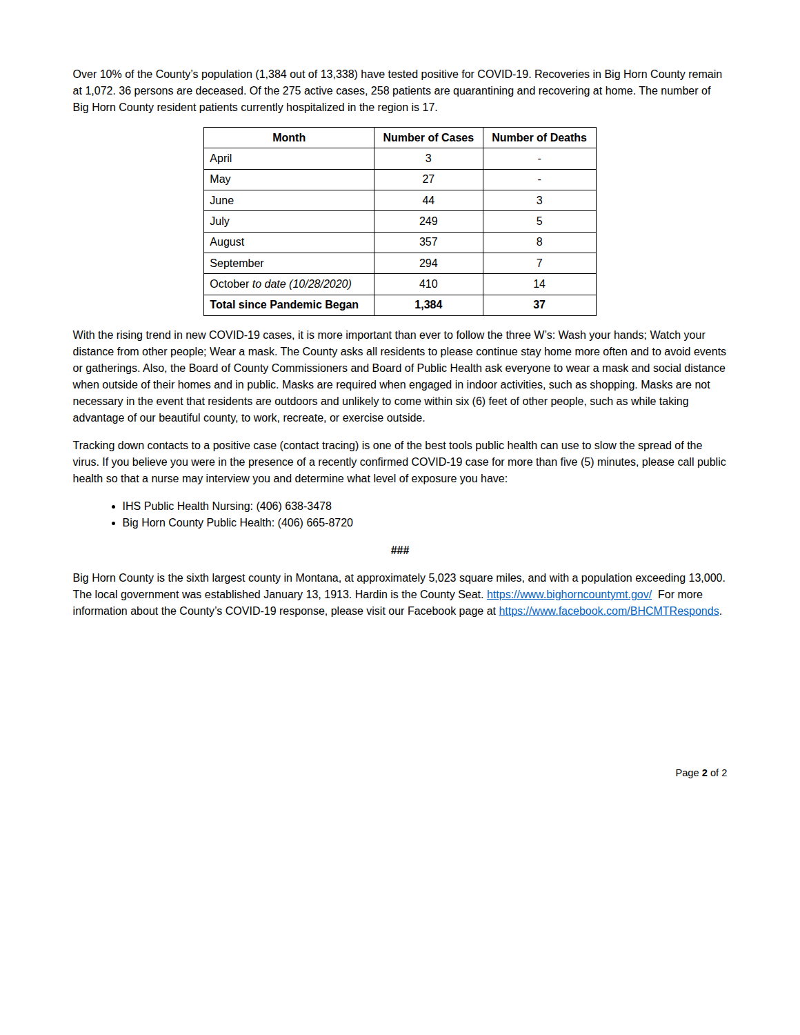Over 10% of the County’s population (1,384 out of 13,338) have tested positive for COVID-19. Recoveries in Big Horn County remain at 1,072. 36 persons are deceased. Of the 275 active cases, 258 patients are quarantining and recovering at home. The number of Big Horn County resident patients currently hospitalized in the region is 17.
| Month | Number of Cases | Number of Deaths |
| --- | --- | --- |
| April | 3 | - |
| May | 27 | - |
| June | 44 | 3 |
| July | 249 | 5 |
| August | 357 | 8 |
| September | 294 | 7 |
| October to date (10/28/2020) | 410 | 14 |
| Total since Pandemic Began | 1,384 | 37 |
With the rising trend in new COVID-19 cases, it is more important than ever to follow the three W’s: Wash your hands; Watch your distance from other people; Wear a mask. The County asks all residents to please continue stay home more often and to avoid events or gatherings. Also, the Board of County Commissioners and Board of Public Health ask everyone to wear a mask and social distance when outside of their homes and in public. Masks are required when engaged in indoor activities, such as shopping. Masks are not necessary in the event that residents are outdoors and unlikely to come within six (6) feet of other people, such as while taking advantage of our beautiful county, to work, recreate, or exercise outside.
Tracking down contacts to a positive case (contact tracing) is one of the best tools public health can use to slow the spread of the virus. If you believe you were in the presence of a recently confirmed COVID-19 case for more than five (5) minutes, please call public health so that a nurse may interview you and determine what level of exposure you have:
IHS Public Health Nursing: (406) 638-3478
Big Horn County Public Health: (406) 665-8720
###
Big Horn County is the sixth largest county in Montana, at approximately 5,023 square miles, and with a population exceeding 13,000. The local government was established January 13, 1913. Hardin is the County Seat. https://www.bighorncountymt.gov/ For more information about the County’s COVID-19 response, please visit our Facebook page at https://www.facebook.com/BHCMTResponds.
Page 2 of 2